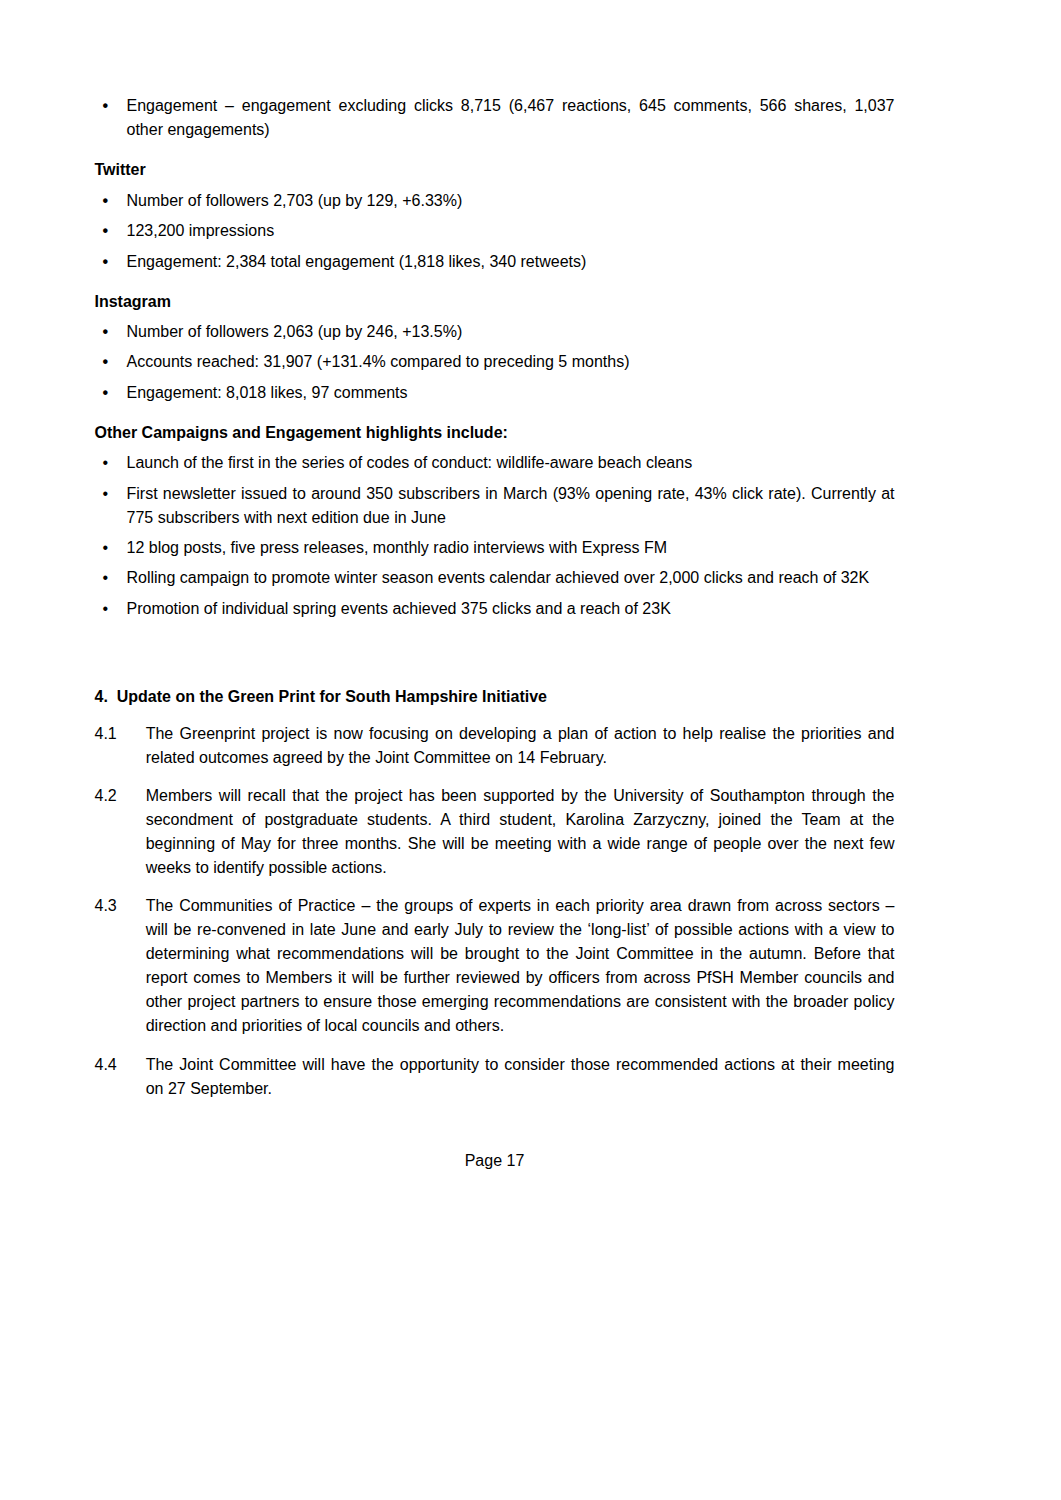Engagement – engagement excluding clicks 8,715 (6,467 reactions, 645 comments, 566 shares, 1,037 other engagements)
Twitter
Number of followers 2,703 (up by 129, +6.33%)
123,200 impressions
Engagement: 2,384 total engagement (1,818 likes, 340 retweets)
Instagram
Number of followers 2,063 (up by 246, +13.5%)
Accounts reached: 31,907 (+131.4% compared to preceding 5 months)
Engagement: 8,018 likes, 97 comments
Other Campaigns and Engagement highlights include:
Launch of the first in the series of codes of conduct: wildlife-aware beach cleans
First newsletter issued to around 350 subscribers in March (93% opening rate, 43% click rate). Currently at 775 subscribers with next edition due in June
12 blog posts, five press releases, monthly radio interviews with Express FM
Rolling campaign to promote winter season events calendar achieved over 2,000 clicks and reach of 32K
Promotion of individual spring events achieved 375 clicks and a reach of 23K
4. Update on the Green Print for South Hampshire Initiative
4.1
The Greenprint project is now focusing on developing a plan of action to help realise the priorities and related outcomes agreed by the Joint Committee on 14 February.
4.2
Members will recall that the project has been supported by the University of Southampton through the secondment of postgraduate students. A third student, Karolina Zarzyczny, joined the Team at the beginning of May for three months. She will be meeting with a wide range of people over the next few weeks to identify possible actions.
4.3
The Communities of Practice – the groups of experts in each priority area drawn from across sectors – will be re-convened in late June and early July to review the ‘long-list’ of possible actions with a view to determining what recommendations will be brought to the Joint Committee in the autumn. Before that report comes to Members it will be further reviewed by officers from across PfSH Member councils and other project partners to ensure those emerging recommendations are consistent with the broader policy direction and priorities of local councils and others.
4.4
The Joint Committee will have the opportunity to consider those recommended actions at their meeting on 27 September.
Page 17